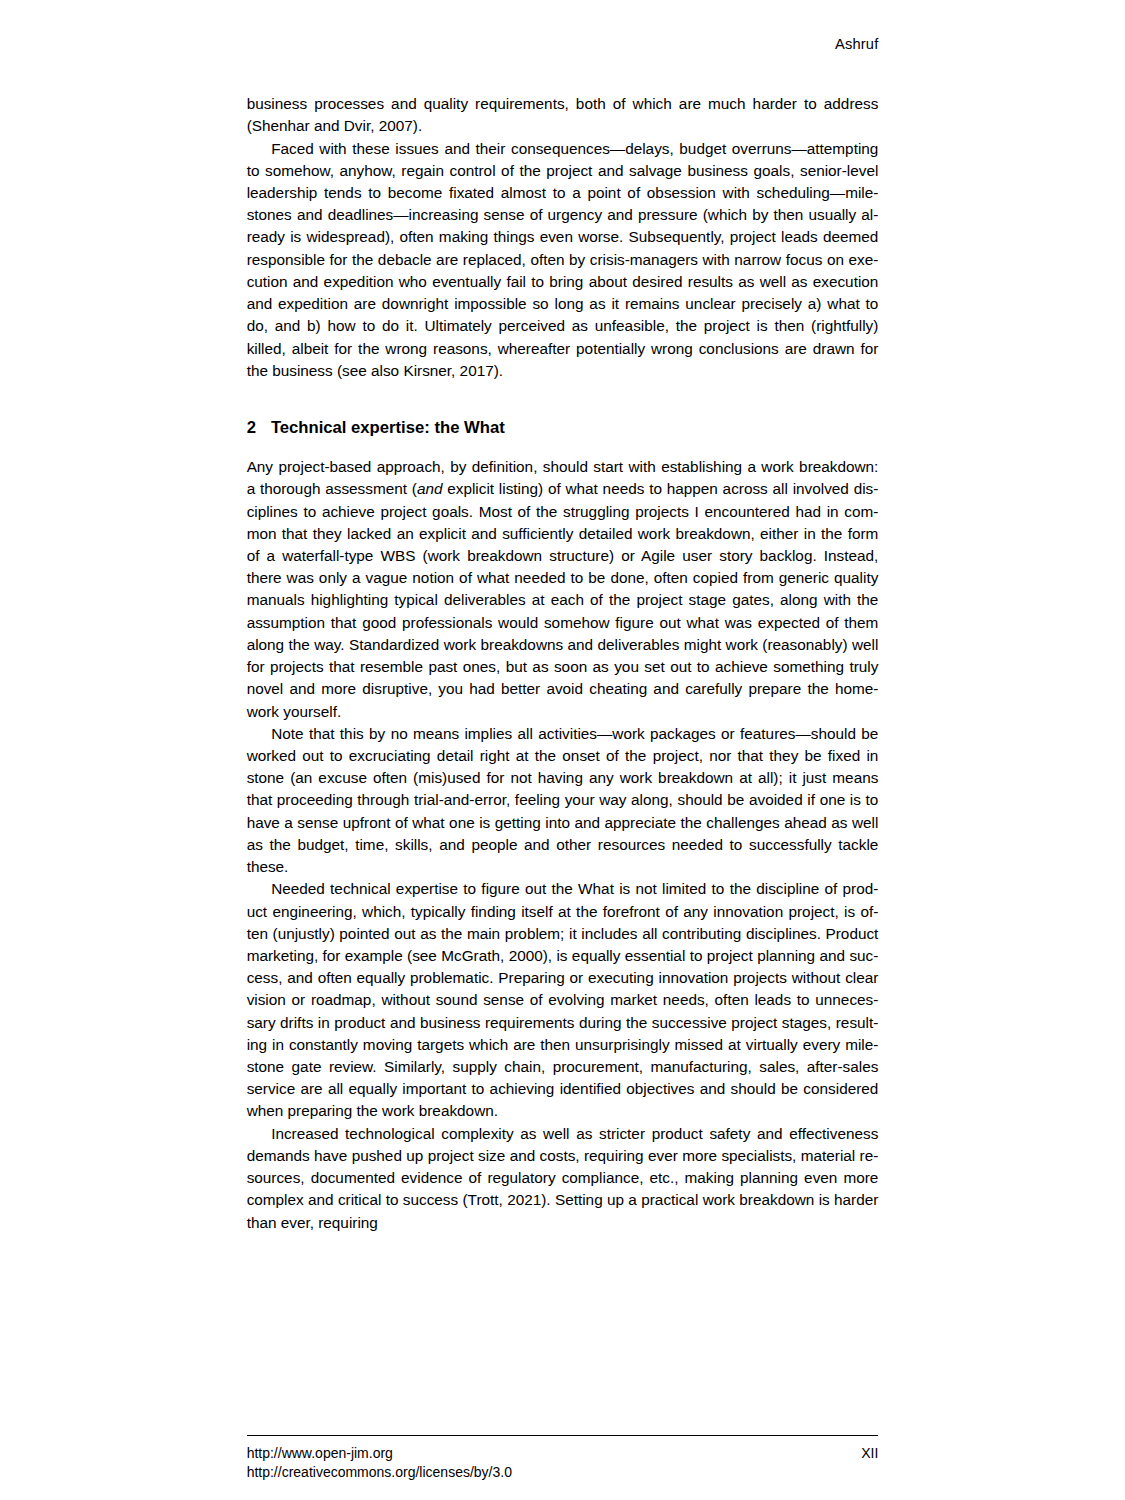Ashruf
business processes and quality requirements, both of which are much harder to address (Shenhar and Dvir, 2007).
Faced with these issues and their consequences—delays, budget overruns—attempting to somehow, anyhow, regain control of the project and salvage business goals, senior-level leadership tends to become fixated almost to a point of obsession with scheduling—milestones and deadlines—increasing sense of urgency and pressure (which by then usually already is widespread), often making things even worse. Subsequently, project leads deemed responsible for the debacle are replaced, often by crisis-managers with narrow focus on execution and expedition who eventually fail to bring about desired results as well as execution and expedition are downright impossible so long as it remains unclear precisely a) what to do, and b) how to do it. Ultimately perceived as unfeasible, the project is then (rightfully) killed, albeit for the wrong reasons, whereafter potentially wrong conclusions are drawn for the business (see also Kirsner, 2017).
2 Technical expertise: the What
Any project-based approach, by definition, should start with establishing a work breakdown: a thorough assessment (and explicit listing) of what needs to happen across all involved disciplines to achieve project goals. Most of the struggling projects I encountered had in common that they lacked an explicit and sufficiently detailed work breakdown, either in the form of a waterfall-type WBS (work breakdown structure) or Agile user story backlog. Instead, there was only a vague notion of what needed to be done, often copied from generic quality manuals highlighting typical deliverables at each of the project stage gates, along with the assumption that good professionals would somehow figure out what was expected of them along the way. Standardized work breakdowns and deliverables might work (reasonably) well for projects that resemble past ones, but as soon as you set out to achieve something truly novel and more disruptive, you had better avoid cheating and carefully prepare the homework yourself.
Note that this by no means implies all activities—work packages or features—should be worked out to excruciating detail right at the onset of the project, nor that they be fixed in stone (an excuse often (mis)used for not having any work breakdown at all); it just means that proceeding through trial-and-error, feeling your way along, should be avoided if one is to have a sense upfront of what one is getting into and appreciate the challenges ahead as well as the budget, time, skills, and people and other resources needed to successfully tackle these.
Needed technical expertise to figure out the What is not limited to the discipline of product engineering, which, typically finding itself at the forefront of any innovation project, is often (unjustly) pointed out as the main problem; it includes all contributing disciplines. Product marketing, for example (see McGrath, 2000), is equally essential to project planning and success, and often equally problematic. Preparing or executing innovation projects without clear vision or roadmap, without sound sense of evolving market needs, often leads to unnecessary drifts in product and business requirements during the successive project stages, resulting in constantly moving targets which are then unsurprisingly missed at virtually every milestone gate review. Similarly, supply chain, procurement, manufacturing, sales, after-sales service are all equally important to achieving identified objectives and should be considered when preparing the work breakdown.
Increased technological complexity as well as stricter product safety and effectiveness demands have pushed up project size and costs, requiring ever more specialists, material resources, documented evidence of regulatory compliance, etc., making planning even more complex and critical to success (Trott, 2021). Setting up a practical work breakdown is harder than ever, requiring
http://www.open-jim.org
http://creativecommons.org/licenses/by/3.0
XII